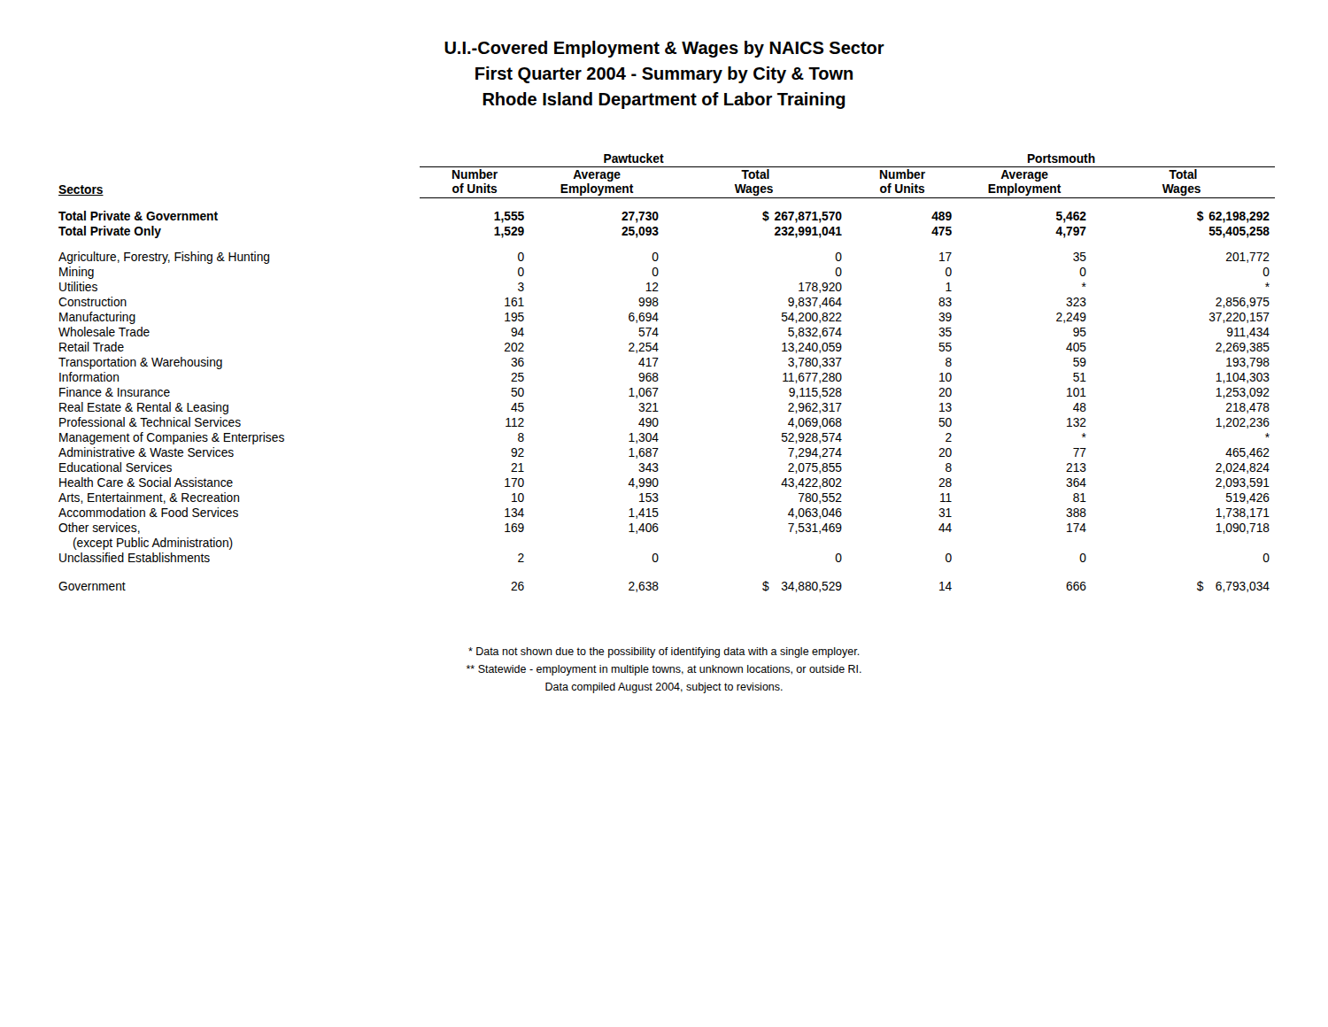U.I.-Covered Employment & Wages by NAICS Sector
First Quarter 2004 - Summary by City & Town
Rhode Island Department of Labor Training
| Sectors | Pawtucket | Portsmouth |
| --- | --- | --- |
| Number of Units | Average Employment | Total Wages | Number of Units | Average Employment | Total Wages |
| Total Private & Government | 1,555 | 27,730 | $ 267,871,570 | 489 | 5,462 | $ 62,198,292 |
| Total Private Only | 1,529 | 25,093 | 232,991,041 | 475 | 4,797 | 55,405,258 |
| Agriculture, Forestry, Fishing & Hunting | 0 | 0 | 0 | 17 | 35 | 201,772 |
| Mining | 0 | 0 | 0 | 0 | 0 | 0 |
| Utilities | 3 | 12 | 178,920 | 1 | * | * |
| Construction | 161 | 998 | 9,837,464 | 83 | 323 | 2,856,975 |
| Manufacturing | 195 | 6,694 | 54,200,822 | 39 | 2,249 | 37,220,157 |
| Wholesale Trade | 94 | 574 | 5,832,674 | 35 | 95 | 911,434 |
| Retail Trade | 202 | 2,254 | 13,240,059 | 55 | 405 | 2,269,385 |
| Transportation & Warehousing | 36 | 417 | 3,780,337 | 8 | 59 | 193,798 |
| Information | 25 | 968 | 11,677,280 | 10 | 51 | 1,104,303 |
| Finance & Insurance | 50 | 1,067 | 9,115,528 | 20 | 101 | 1,253,092 |
| Real Estate & Rental & Leasing | 45 | 321 | 2,962,317 | 13 | 48 | 218,478 |
| Professional & Technical Services | 112 | 490 | 4,069,068 | 50 | 132 | 1,202,236 |
| Management of Companies & Enterprises | 8 | 1,304 | 52,928,574 | 2 | * | * |
| Administrative & Waste Services | 92 | 1,687 | 7,294,274 | 20 | 77 | 465,462 |
| Educational Services | 21 | 343 | 2,075,855 | 8 | 213 | 2,024,824 |
| Health Care & Social Assistance | 170 | 4,990 | 43,422,802 | 28 | 364 | 2,093,591 |
| Arts, Entertainment, & Recreation | 10 | 153 | 780,552 | 11 | 81 | 519,426 |
| Accommodation & Food Services | 134 | 1,415 | 4,063,046 | 31 | 388 | 1,738,171 |
| Other services, | 169 | 1,406 | 7,531,469 | 44 | 174 | 1,090,718 |
| (except Public Administration) | | | | | | |
| Unclassified Establishments | 2 | 0 | 0 | 0 | 0 | 0 |
| Government | 26 | 2,638 | $ 34,880,529 | 14 | 666 | $ 6,793,034 |
* Data not shown due to the possibility of identifying data with a single employer.
** Statewide - employment in multiple towns, at unknown locations, or outside RI.
Data compiled August 2004, subject to revisions.